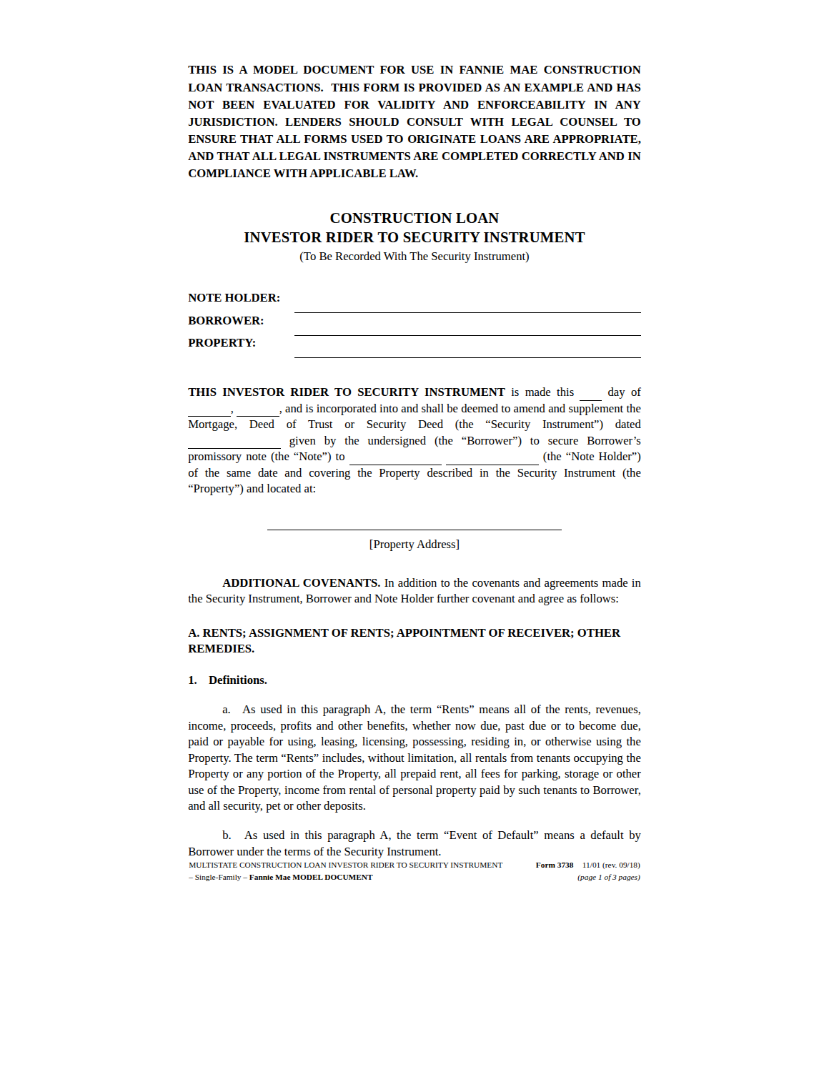THIS IS A MODEL DOCUMENT FOR USE IN FANNIE MAE CONSTRUCTION LOAN TRANSACTIONS. THIS FORM IS PROVIDED AS AN EXAMPLE AND HAS NOT BEEN EVALUATED FOR VALIDITY AND ENFORCEABILITY IN ANY JURISDICTION. LENDERS SHOULD CONSULT WITH LEGAL COUNSEL TO ENSURE THAT ALL FORMS USED TO ORIGINATE LOANS ARE APPROPRIATE, AND THAT ALL LEGAL INSTRUMENTS ARE COMPLETED CORRECTLY AND IN COMPLIANCE WITH APPLICABLE LAW.
CONSTRUCTION LOAN
INVESTOR RIDER TO SECURITY INSTRUMENT
(To Be Recorded With The Security Instrument)
| NOTE HOLDER: | |
| BORROWER: | |
| PROPERTY: | |
THIS INVESTOR RIDER TO SECURITY INSTRUMENT is made this day of , , and is incorporated into and shall be deemed to amend and supplement the Mortgage, Deed of Trust or Security Deed (the “Security Instrument”) dated given by the undersigned (the “Borrower”) to secure Borrower’s promissory note (the “Note”) to (the “Note Holder”) of the same date and covering the Property described in the Security Instrument (the “Property”) and located at:
[Property Address]
ADDITIONAL COVENANTS. In addition to the covenants and agreements made in the Security Instrument, Borrower and Note Holder further covenant and agree as follows:
A. RENTS; ASSIGNMENT OF RENTS; APPOINTMENT OF RECEIVER; OTHER REMEDIES.
1. Definitions.
a. As used in this paragraph A, the term “Rents” means all of the rents, revenues, income, proceeds, profits and other benefits, whether now due, past due or to become due, paid or payable for using, leasing, licensing, possessing, residing in, or otherwise using the Property. The term “Rents” includes, without limitation, all rentals from tenants occupying the Property or any portion of the Property, all prepaid rent, all fees for parking, storage or other use of the Property, income from rental of personal property paid by such tenants to Borrower, and all security, pet or other deposits.
b. As used in this paragraph A, the term “Event of Default” means a default by Borrower under the terms of the Security Instrument.
| MULTISTATE CONSTRUCTION LOAN INVESTOR RIDER TO SECURITY INSTRUMENT | Form 3738 11/01 (rev. 09/18) |
| – Single-Family – Fannie Mae MODEL DOCUMENT | (page 1 of 3 pages) |